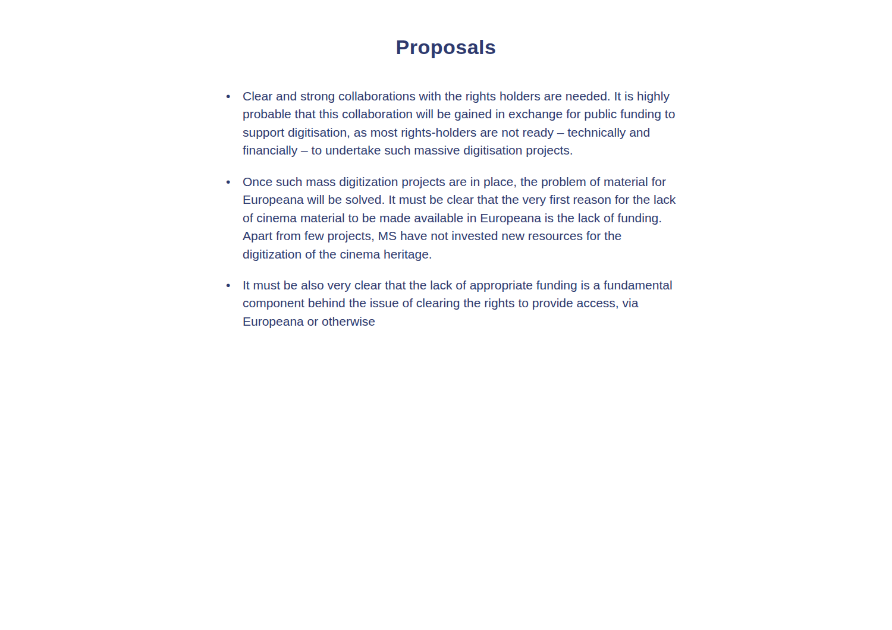Proposals
Clear and strong collaborations with the rights holders are needed. It is highly probable that this collaboration will be gained in exchange for public funding to support digitisation, as most rights-holders are not ready – technically and financially – to undertake such massive digitisation projects.
Once such mass digitization projects are in place, the problem of material for Europeana will be solved. It must be clear that the very first reason for the lack of cinema material to be made available in Europeana is the lack of funding. Apart from few projects, MS have not invested new resources for the digitization of the cinema heritage.
It must be also very clear that the lack of appropriate funding is a fundamental component behind the issue of clearing the rights to provide access, via Europeana or otherwise